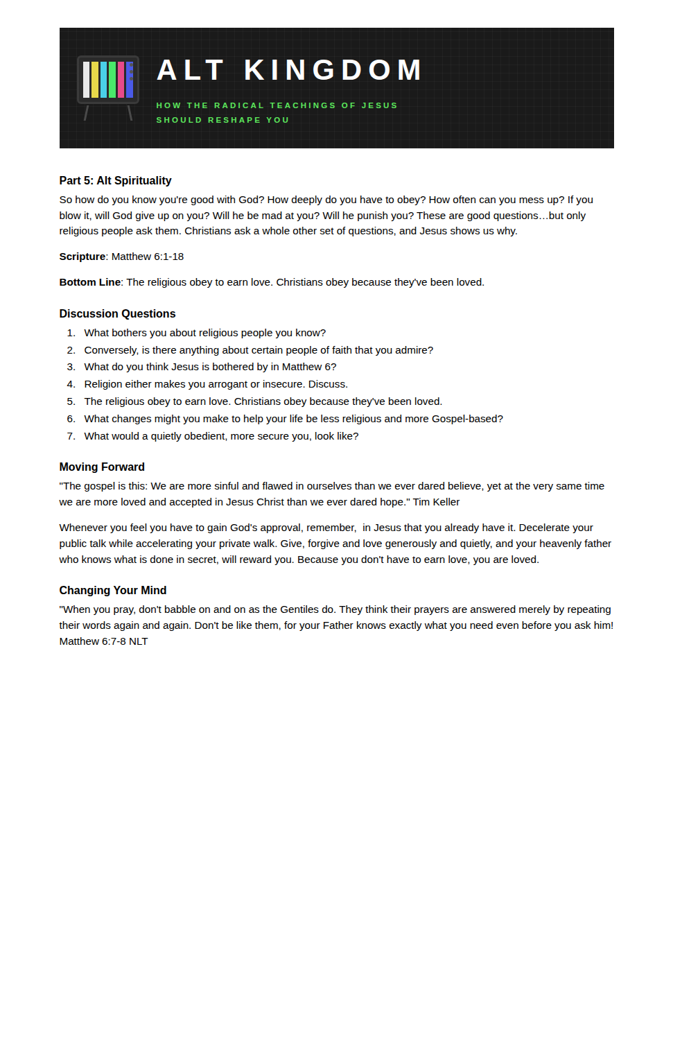ALT KINGDOM
HOW THE RADICAL TEACHINGS OF JESUS
SHOULD RESHAPE YOU
Part 5: Alt Spirituality
So how do you know you're good with God? How deeply do you have to obey? How often can you mess up? If you blow it, will God give up on you? Will he be mad at you? Will he punish you? These are good questions…but only religious people ask them. Christians ask a whole other set of questions, and Jesus shows us why.
Scripture: Matthew 6:1-18
Bottom Line: The religious obey to earn love. Christians obey because they've been loved.
Discussion Questions
What bothers you about religious people you know?
Conversely, is there anything about certain people of faith that you admire?
What do you think Jesus is bothered by in Matthew 6?
Religion either makes you arrogant or insecure. Discuss.
The religious obey to earn love. Christians obey because they've been loved.
What changes might you make to help your life be less religious and more Gospel-based?
What would a quietly obedient, more secure you, look like?
Moving Forward
"The gospel is this: We are more sinful and flawed in ourselves than we ever dared believe, yet at the very same time we are more loved and accepted in Jesus Christ than we ever dared hope." Tim Keller
Whenever you feel you have to gain God's approval, remember, in Jesus that you already have it. Decelerate your public talk while accelerating your private walk. Give, forgive and love generously and quietly, and your heavenly father who knows what is done in secret, will reward you. Because you don't have to earn love, you are loved.
Changing Your Mind
"When you pray, don't babble on and on as the Gentiles do. They think their prayers are answered merely by repeating their words again and again. Don't be like them, for your Father knows exactly what you need even before you ask him! Matthew 6:7-8 NLT